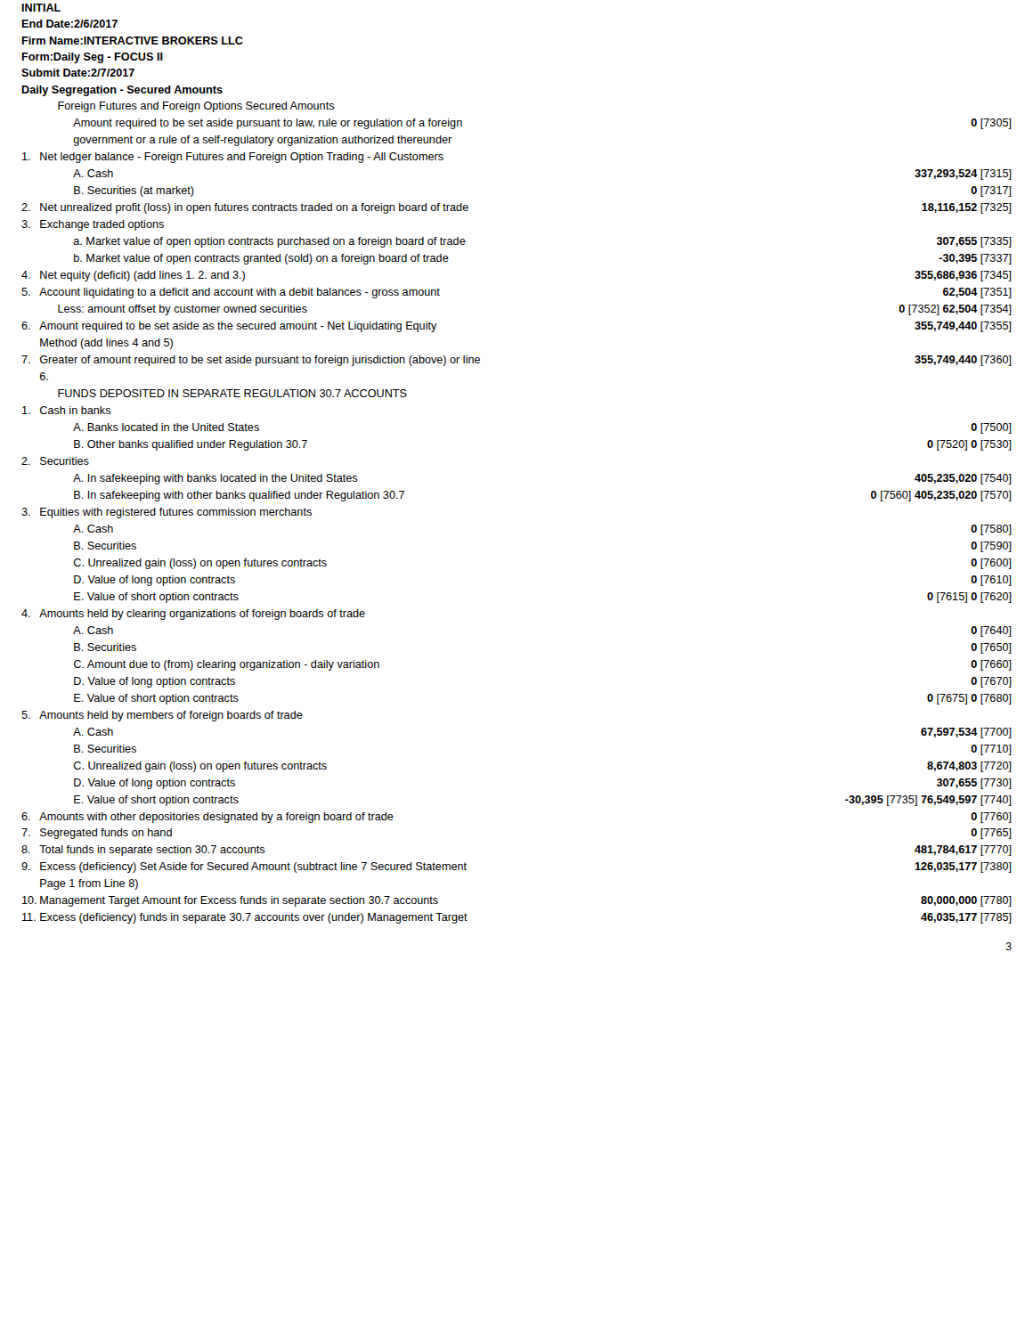INITIAL
End Date:2/6/2017
Firm Name:INTERACTIVE BROKERS LLC
Form:Daily Seg - FOCUS II
Submit Date:2/7/2017
Daily Segregation - Secured Amounts
| | Foreign Futures and Foreign Options Secured Amounts | |
| | Amount required to be set aside pursuant to law, rule or regulation of a foreign | 0 [7305] |
| | government or a rule of a self-regulatory organization authorized thereunder | |
| 1. | Net ledger balance - Foreign Futures and Foreign Option Trading - All Customers | |
| | A. Cash | 337,293,524 [7315] |
| | B. Securities (at market) | 0 [7317] |
| 2. | Net unrealized profit (loss) in open futures contracts traded on a foreign board of trade | 18,116,152 [7325] |
| 3. | Exchange traded options | |
| | a. Market value of open option contracts purchased on a foreign board of trade | 307,655 [7335] |
| | b. Market value of open contracts granted (sold) on a foreign board of trade | -30,395 [7337] |
| 4. | Net equity (deficit) (add lines 1. 2. and 3.) | 355,686,936 [7345] |
| 5. | Account liquidating to a deficit and account with a debit balances - gross amount | 62,504 [7351] |
| | Less: amount offset by customer owned securities | 0 [7352] 62,504 [7354] |
| 6. | Amount required to be set aside as the secured amount - Net Liquidating Equity | 355,749,440 [7355] |
| | Method (add lines 4 and 5) | |
| 7. | Greater of amount required to be set aside pursuant to foreign jurisdiction (above) or line | 355,749,440 [7360] |
| | 6. | |
| | FUNDS DEPOSITED IN SEPARATE REGULATION 30.7 ACCOUNTS | |
| 1. | Cash in banks | |
| | A. Banks located in the United States | 0 [7500] |
| | B. Other banks qualified under Regulation 30.7 | 0 [7520] 0 [7530] |
| 2. | Securities | |
| | A. In safekeeping with banks located in the United States | 405,235,020 [7540] |
| | B. In safekeeping with other banks qualified under Regulation 30.7 | 0 [7560] 405,235,020 [7570] |
| 3. | Equities with registered futures commission merchants | |
| | A. Cash | 0 [7580] |
| | B. Securities | 0 [7590] |
| | C. Unrealized gain (loss) on open futures contracts | 0 [7600] |
| | D. Value of long option contracts | 0 [7610] |
| | E. Value of short option contracts | 0 [7615] 0 [7620] |
| 4. | Amounts held by clearing organizations of foreign boards of trade | |
| | A. Cash | 0 [7640] |
| | B. Securities | 0 [7650] |
| | C. Amount due to (from) clearing organization - daily variation | 0 [7660] |
| | D. Value of long option contracts | 0 [7670] |
| | E. Value of short option contracts | 0 [7675] 0 [7680] |
| 5. | Amounts held by members of foreign boards of trade | |
| | A. Cash | 67,597,534 [7700] |
| | B. Securities | 0 [7710] |
| | C. Unrealized gain (loss) on open futures contracts | 8,674,803 [7720] |
| | D. Value of long option contracts | 307,655 [7730] |
| | E. Value of short option contracts | -30,395 [7735] 76,549,597 [7740] |
| 6. | Amounts with other depositories designated by a foreign board of trade | 0 [7760] |
| 7. | Segregated funds on hand | 0 [7765] |
| 8. | Total funds in separate section 30.7 accounts | 481,784,617 [7770] |
| 9. | Excess (deficiency) Set Aside for Secured Amount (subtract line 7 Secured Statement | 126,035,177 [7380] |
| | Page 1 from Line 8) | |
| 10. | Management Target Amount for Excess funds in separate section 30.7 accounts | 80,000,000 [7780] |
| 11. | Excess (deficiency) funds in separate 30.7 accounts over (under) Management Target | 46,035,177 [7785] |
3